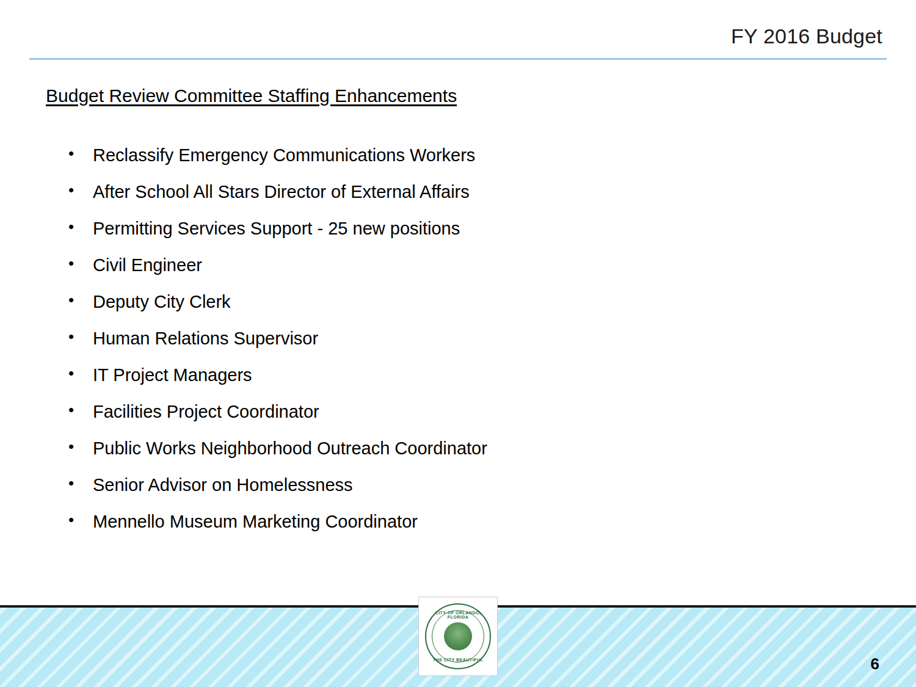FY 2016 Budget
Budget Review Committee Staffing Enhancements
Reclassify Emergency Communications Workers
After School All Stars Director of External Affairs
Permitting Services Support - 25 new positions
Civil Engineer
Deputy City Clerk
Human Relations Supervisor
IT Project Managers
Facilities Project Coordinator
Public Works Neighborhood Outreach Coordinator
Senior Advisor on Homelessness
Mennello Museum Marketing Coordinator
CITY OF ORLANDO, FLORIDA
THE CITY BEAUTIFUL
6